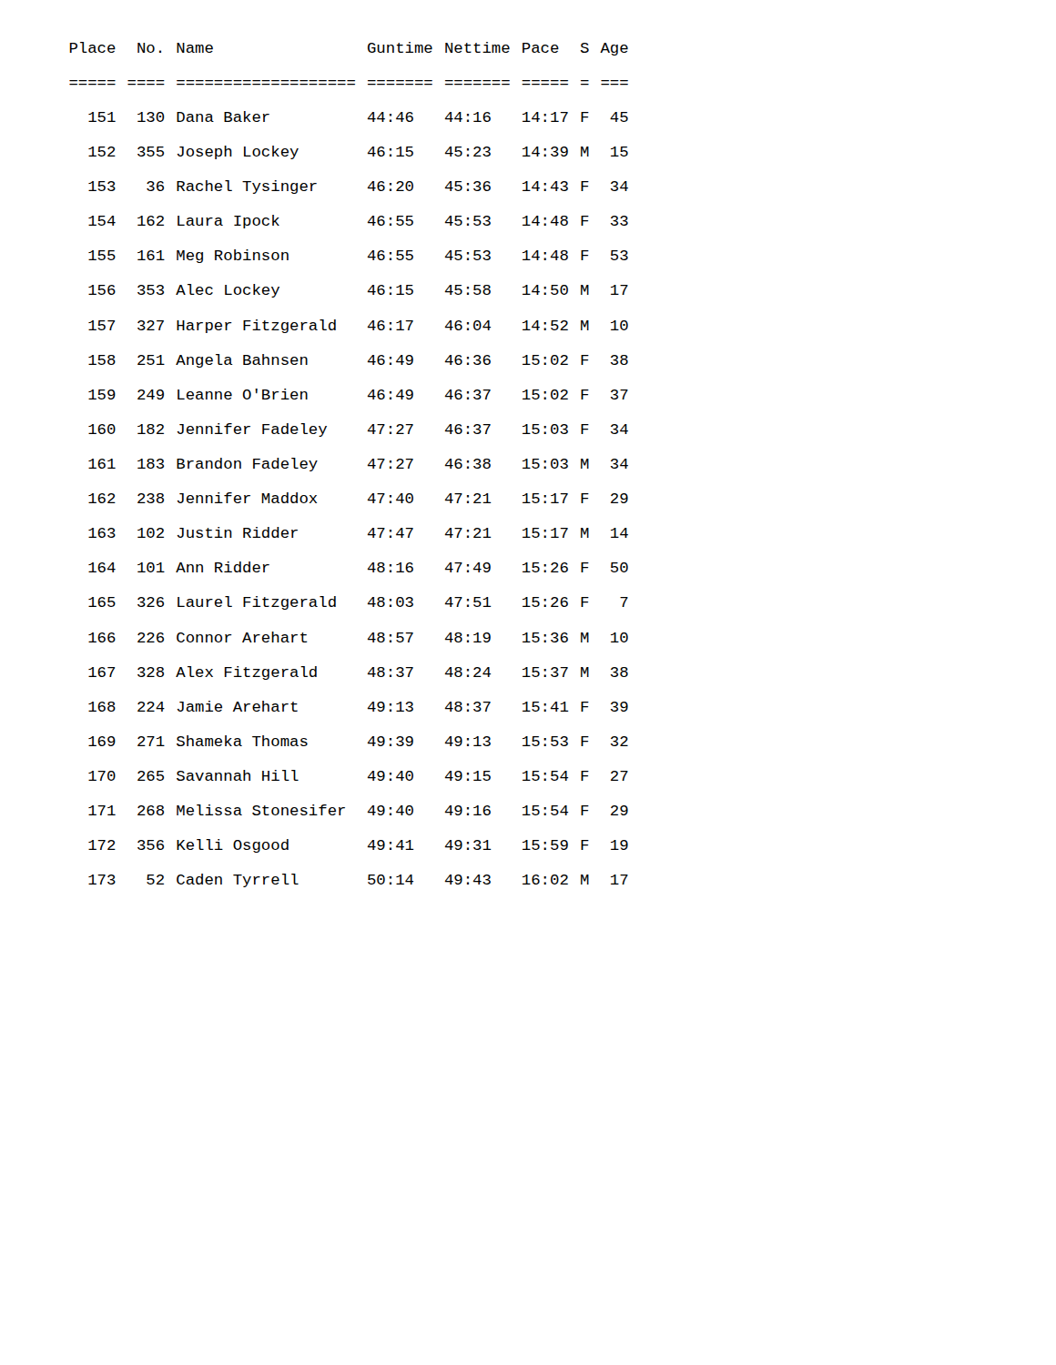| Place | No. | Name | Guntime | Nettime | Pace | S | Age |
| --- | --- | --- | --- | --- | --- | --- | --- |
| ===== | ==== | =================== | ======= | ======= | ===== | = | === |
| 151 | 130 | Dana Baker | 44:46 | 44:16 | 14:17 | F | 45 |
| 152 | 355 | Joseph Lockey | 46:15 | 45:23 | 14:39 | M | 15 |
| 153 | 36 | Rachel Tysinger | 46:20 | 45:36 | 14:43 | F | 34 |
| 154 | 162 | Laura Ipock | 46:55 | 45:53 | 14:48 | F | 33 |
| 155 | 161 | Meg Robinson | 46:55 | 45:53 | 14:48 | F | 53 |
| 156 | 353 | Alec Lockey | 46:15 | 45:58 | 14:50 | M | 17 |
| 157 | 327 | Harper Fitzgerald | 46:17 | 46:04 | 14:52 | M | 10 |
| 158 | 251 | Angela Bahnsen | 46:49 | 46:36 | 15:02 | F | 38 |
| 159 | 249 | Leanne O'Brien | 46:49 | 46:37 | 15:02 | F | 37 |
| 160 | 182 | Jennifer Fadeley | 47:27 | 46:37 | 15:03 | F | 34 |
| 161 | 183 | Brandon Fadeley | 47:27 | 46:38 | 15:03 | M | 34 |
| 162 | 238 | Jennifer Maddox | 47:40 | 47:21 | 15:17 | F | 29 |
| 163 | 102 | Justin Ridder | 47:47 | 47:21 | 15:17 | M | 14 |
| 164 | 101 | Ann Ridder | 48:16 | 47:49 | 15:26 | F | 50 |
| 165 | 326 | Laurel Fitzgerald | 48:03 | 47:51 | 15:26 | F | 7 |
| 166 | 226 | Connor Arehart | 48:57 | 48:19 | 15:36 | M | 10 |
| 167 | 328 | Alex Fitzgerald | 48:37 | 48:24 | 15:37 | M | 38 |
| 168 | 224 | Jamie Arehart | 49:13 | 48:37 | 15:41 | F | 39 |
| 169 | 271 | Shameka Thomas | 49:39 | 49:13 | 15:53 | F | 32 |
| 170 | 265 | Savannah Hill | 49:40 | 49:15 | 15:54 | F | 27 |
| 171 | 268 | Melissa Stonesifer | 49:40 | 49:16 | 15:54 | F | 29 |
| 172 | 356 | Kelli Osgood | 49:41 | 49:31 | 15:59 | F | 19 |
| 173 | 52 | Caden Tyrrell | 50:14 | 49:43 | 16:02 | M | 17 |